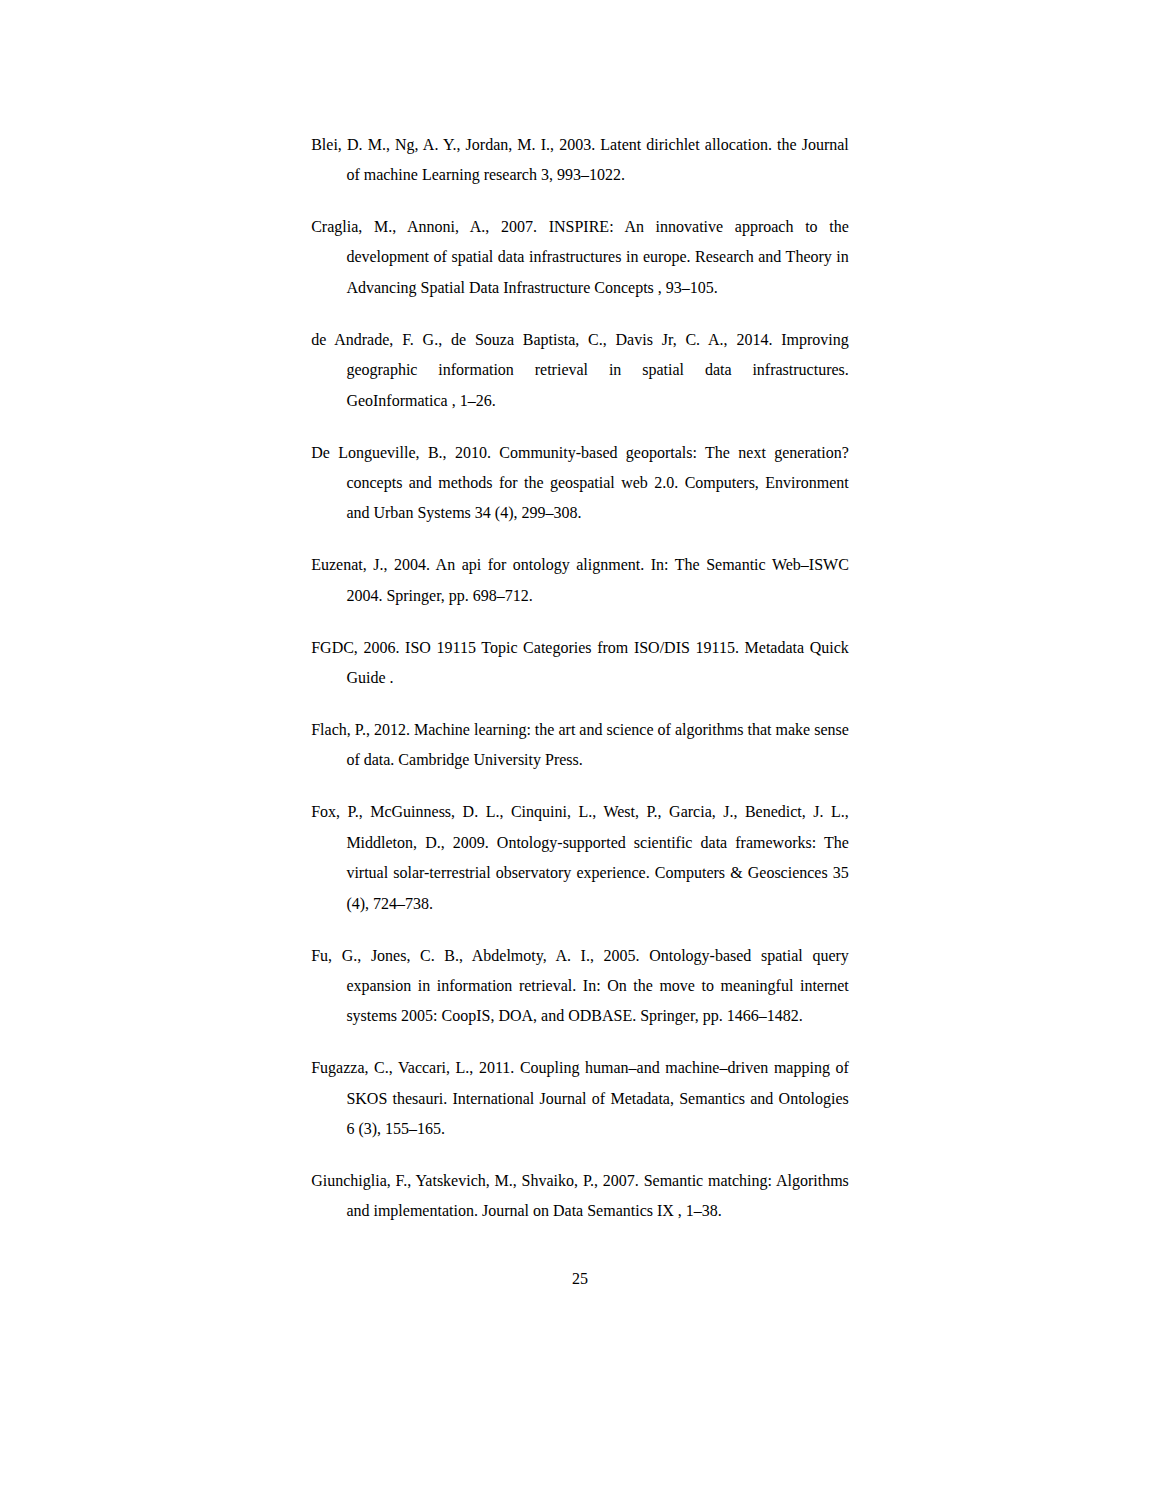Blei, D. M., Ng, A. Y., Jordan, M. I., 2003. Latent dirichlet allocation. the Journal of machine Learning research 3, 993–1022.
Craglia, M., Annoni, A., 2007. INSPIRE: An innovative approach to the development of spatial data infrastructures in europe. Research and Theory in Advancing Spatial Data Infrastructure Concepts , 93–105.
de Andrade, F. G., de Souza Baptista, C., Davis Jr, C. A., 2014. Improving geographic information retrieval in spatial data infrastructures. GeoInformatica , 1–26.
De Longueville, B., 2010. Community-based geoportals: The next generation? concepts and methods for the geospatial web 2.0. Computers, Environment and Urban Systems 34 (4), 299–308.
Euzenat, J., 2004. An api for ontology alignment. In: The Semantic Web–ISWC 2004. Springer, pp. 698–712.
FGDC, 2006. ISO 19115 Topic Categories from ISO/DIS 19115. Metadata Quick Guide .
Flach, P., 2012. Machine learning: the art and science of algorithms that make sense of data. Cambridge University Press.
Fox, P., McGuinness, D. L., Cinquini, L., West, P., Garcia, J., Benedict, J. L., Middleton, D., 2009. Ontology-supported scientific data frameworks: The virtual solar-terrestrial observatory experience. Computers & Geosciences 35 (4), 724–738.
Fu, G., Jones, C. B., Abdelmoty, A. I., 2005. Ontology-based spatial query expansion in information retrieval. In: On the move to meaningful internet systems 2005: CoopIS, DOA, and ODBASE. Springer, pp. 1466–1482.
Fugazza, C., Vaccari, L., 2011. Coupling human–and machine–driven mapping of SKOS thesauri. International Journal of Metadata, Semantics and Ontologies 6 (3), 155–165.
Giunchiglia, F., Yatskevich, M., Shvaiko, P., 2007. Semantic matching: Algorithms and implementation. Journal on Data Semantics IX , 1–38.
25